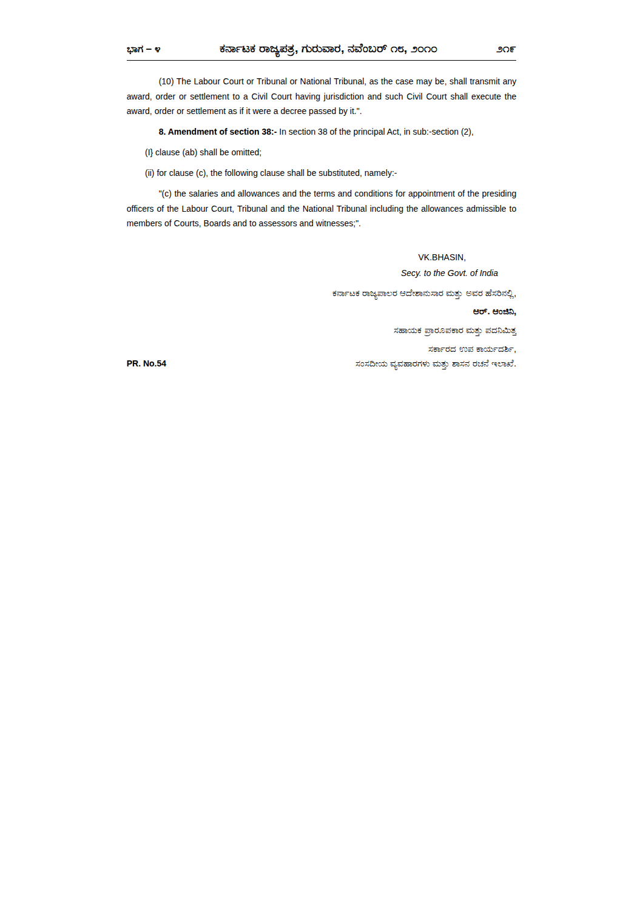ಭಾಗ – ೪
ಕರ್ನಾಟಕ ರಾಜ್ಯಪತ್ರ, ಗುರುವಾರ, ನವೆಂಬರ್ ೧೮, ೨೦೧೦
೨೧೯
(10) The Labour Court or Tribunal or National Tribunal, as the case may be, shall transmit any award, order or settlement to a Civil Court having jurisdiction and such Civil Court shall execute the award, order or settlement as if it were a decree passed by it.".
8. Amendment of section 38:- In section 38 of the principal Act, in sub:-section (2),
(I} clause (ab) shall be omitted;
(ii) for clause (c), the following clause shall be substituted, namely:-
"(c) the salaries and allowances and the terms and conditions for appointment of the presiding officers of the Labour Court, Tribunal and the National Tribunal including the allowances admissible to members of Courts, Boards and to assessors and witnesses;".
VK.BHASIN,
Secy. to the Govt. of India
ಕರ್ನಾಟಕ ರಾಜ್ಯಪಾಲರ ಆದೇಶಾನುಸಾರ ಮತ್ತು ಅವರ ಹೆಸರಿನಲ್ಲಿ,
ಆರ್. ಆಂಜಿನಿ,
ಸಹಾಯಕ ಪ್ರಾರೂಪಕಾರ ಮತ್ತು ಪದನಿಮಿತ್ತ
ಸರ್ಕಾರದ ಉಪ ಕಾರ್ಯದರ್ಶಿ,
PR. No.54
ಸಂಸದೀಯ ವ್ಯವಹಾರಗಳು ಮತ್ತು ಶಾಸನ ರಚನೆ ಇಲಾಖೆ.